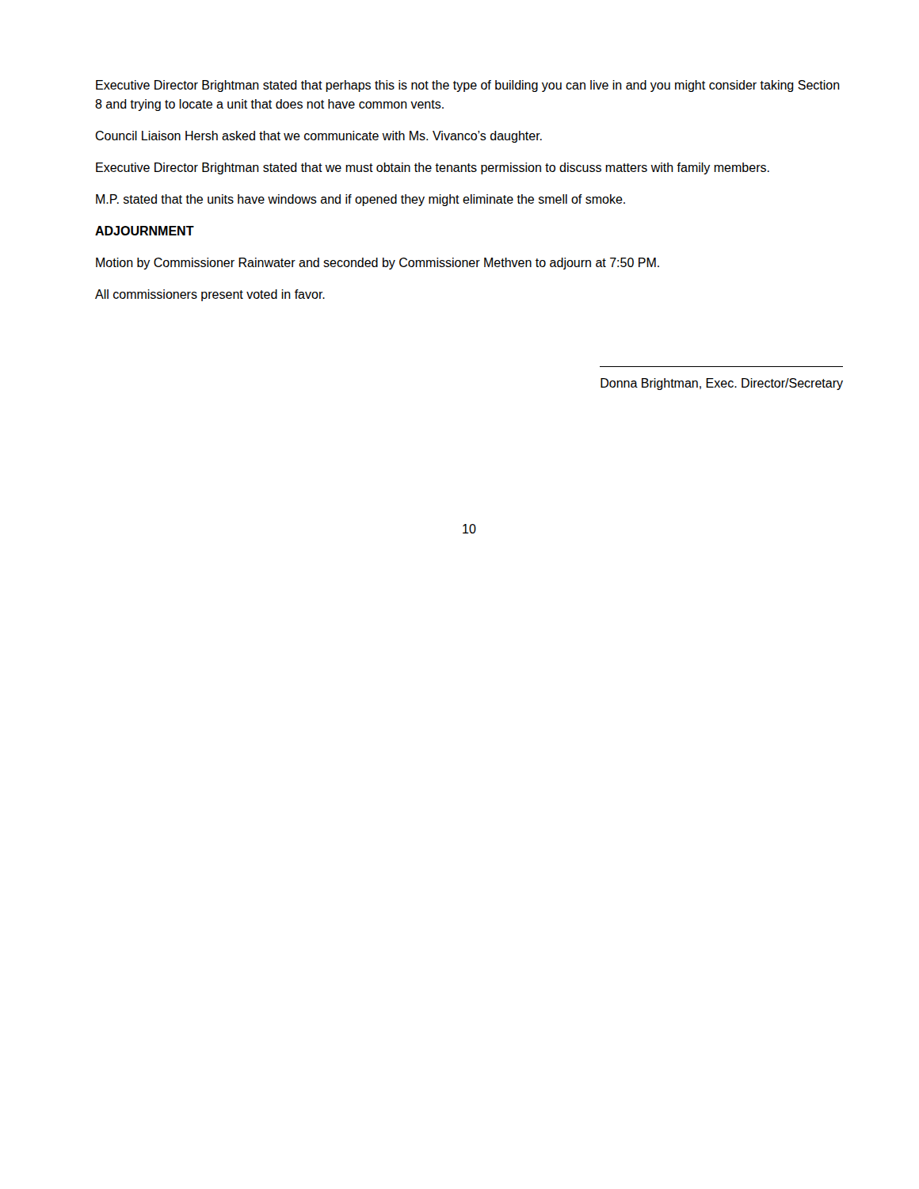Executive Director Brightman stated that perhaps this is not the type of building you can live in and you might consider taking Section 8 and trying to locate a unit that does not have common vents.
Council Liaison Hersh asked that we communicate with Ms. Vivanco’s daughter.
Executive Director Brightman stated that we must obtain the tenants permission to discuss matters with family members.
M.P. stated that the units have windows and if opened they might eliminate the smell of smoke.
ADJOURNMENT
Motion by Commissioner Rainwater and seconded by Commissioner Methven to adjourn at 7:50 PM.
All commissioners present voted in favor.
Donna Brightman, Exec. Director/Secretary
10